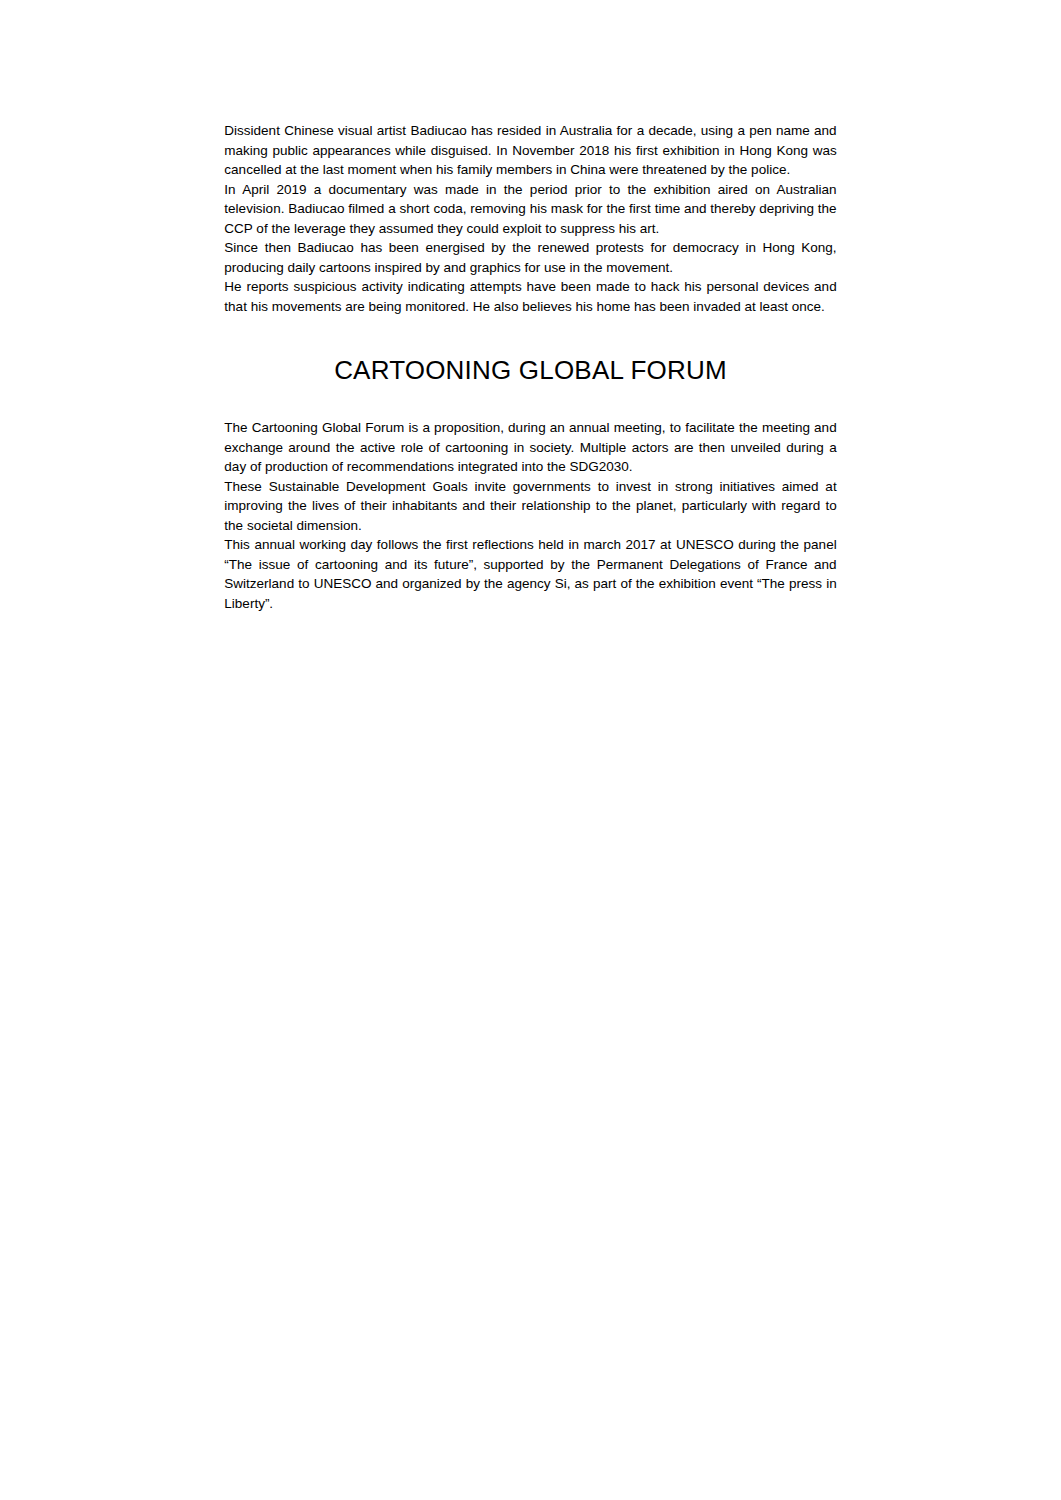Dissident Chinese visual artist Badiucao has resided in Australia for a decade, using a pen name and making public appearances while disguised. In November 2018 his first exhibition in Hong Kong was cancelled at the last moment when his family members in China were threatened by the police.
In April 2019 a documentary was made in the period prior to the exhibition aired on Australian television. Badiucao filmed a short coda, removing his mask for the first time and thereby depriving the CCP of the leverage they assumed they could exploit to suppress his art.
Since then Badiucao has been energised by the renewed protests for democracy in Hong Kong, producing daily cartoons inspired by and graphics for use in the movement.
He reports suspicious activity indicating attempts have been made to hack his personal devices and that his movements are being monitored. He also believes his home has been invaded at least once.
CARTOONING GLOBAL FORUM
The Cartooning Global Forum is a proposition, during an annual meeting, to facilitate the meeting and exchange around the active role of cartooning in society. Multiple actors are then unveiled during a day of production of recommendations integrated into the SDG2030.
These Sustainable Development Goals invite governments to invest in strong initiatives aimed at improving the lives of their inhabitants and their relationship to the planet, particularly with regard to the societal dimension.
This annual working day follows the first reflections held in march 2017 at UNESCO during the panel “The issue of cartooning and its future”, supported by the Permanent Delegations of France and Switzerland to UNESCO and organized by the agency Si, as part of the exhibition event “The press in Liberty”.